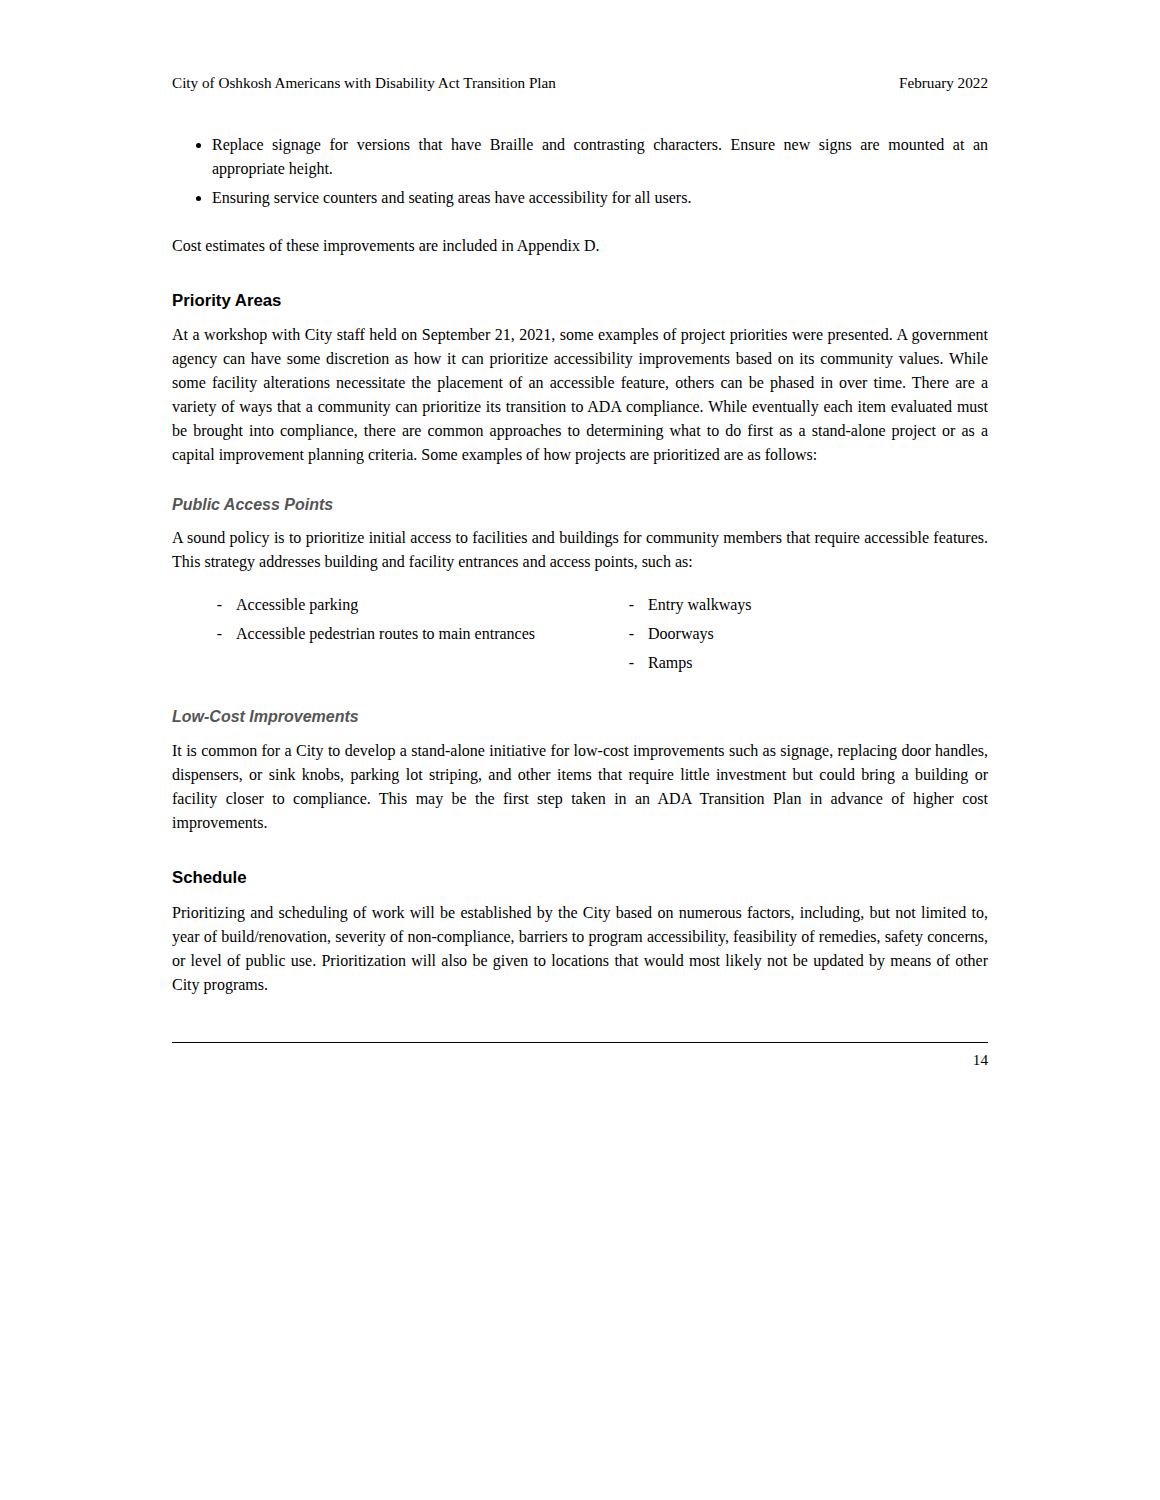City of Oshkosh Americans with Disability Act Transition Plan February 2022
Replace signage for versions that have Braille and contrasting characters. Ensure new signs are mounted at an appropriate height.
Ensuring service counters and seating areas have accessibility for all users.
Cost estimates of these improvements are included in Appendix D.
Priority Areas
At a workshop with City staff held on September 21, 2021, some examples of project priorities were presented. A government agency can have some discretion as how it can prioritize accessibility improvements based on its community values. While some facility alterations necessitate the placement of an accessible feature, others can be phased in over time. There are a variety of ways that a community can prioritize its transition to ADA compliance. While eventually each item evaluated must be brought into compliance, there are common approaches to determining what to do first as a stand-alone project or as a capital improvement planning criteria. Some examples of how projects are prioritized are as follows:
Public Access Points
A sound policy is to prioritize initial access to facilities and buildings for community members that require accessible features. This strategy addresses building and facility entrances and access points, such as:
Accessible parking
Accessible pedestrian routes to main entrances
Entry walkways
Doorways
Ramps
Low-Cost Improvements
It is common for a City to develop a stand-alone initiative for low-cost improvements such as signage, replacing door handles, dispensers, or sink knobs, parking lot striping, and other items that require little investment but could bring a building or facility closer to compliance. This may be the first step taken in an ADA Transition Plan in advance of higher cost improvements.
Schedule
Prioritizing and scheduling of work will be established by the City based on numerous factors, including, but not limited to, year of build/renovation, severity of non-compliance, barriers to program accessibility, feasibility of remedies, safety concerns, or level of public use. Prioritization will also be given to locations that would most likely not be updated by means of other City programs.
14